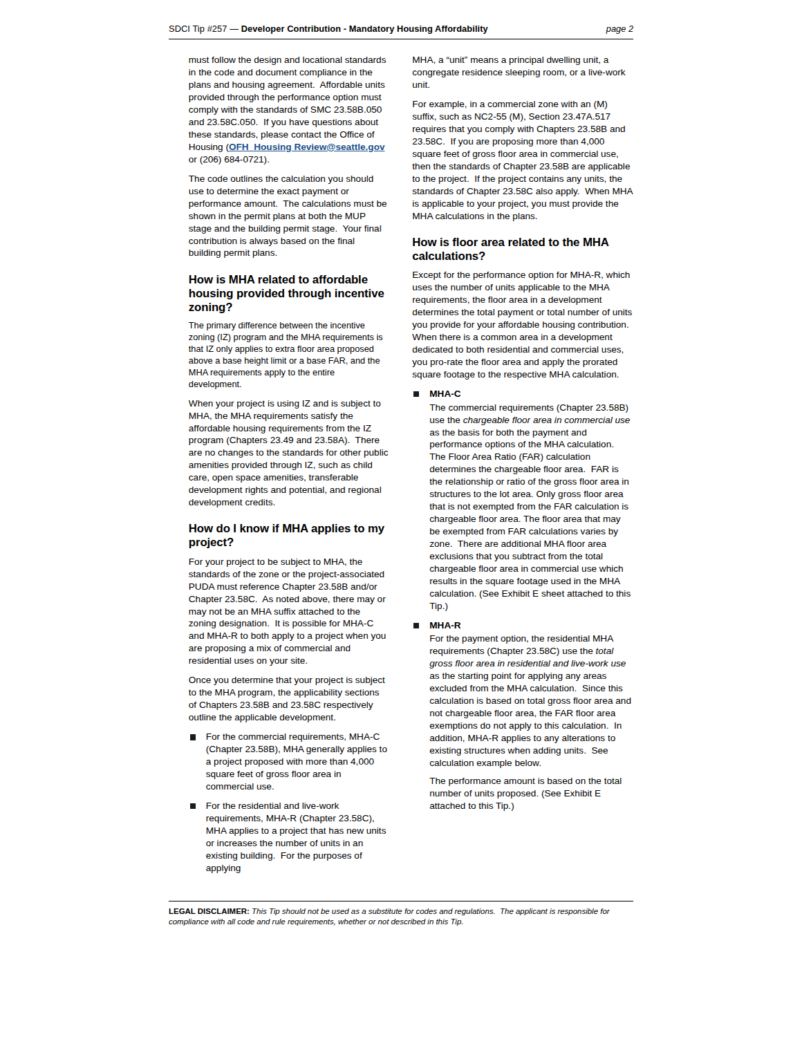SDCI Tip #257 — Developer Contribution - Mandatory Housing Affordability
page 2
must follow the design and locational standards in the code and document compliance in the plans and housing agreement. Affordable units provided through the performance option must comply with the standards of SMC 23.58B.050 and 23.58C.050. If you have questions about these standards, please contact the Office of Housing (OFH_Housing Review@seattle.gov or (206) 684-0721).
The code outlines the calculation you should use to determine the exact payment or performance amount. The calculations must be shown in the permit plans at both the MUP stage and the building permit stage. Your final contribution is always based on the final building permit plans.
How is MHA related to affordable housing provided through incentive zoning?
The primary difference between the incentive zoning (IZ) program and the MHA requirements is that IZ only applies to extra floor area proposed above a base height limit or a base FAR, and the MHA requirements apply to the entire development.
When your project is using IZ and is subject to MHA, the MHA requirements satisfy the affordable housing requirements from the IZ program (Chapters 23.49 and 23.58A). There are no changes to the standards for other public amenities provided through IZ, such as child care, open space amenities, transferable development rights and potential, and regional development credits.
How do I know if MHA applies to my project?
For your project to be subject to MHA, the standards of the zone or the project-associated PUDA must reference Chapter 23.58B and/or Chapter 23.58C. As noted above, there may or may not be an MHA suffix attached to the zoning designation. It is possible for MHA-C and MHA-R to both apply to a project when you are proposing a mix of commercial and residential uses on your site.
Once you determine that your project is subject to the MHA program, the applicability sections of Chapters 23.58B and 23.58C respectively outline the applicable development.
For the commercial requirements, MHA-C (Chapter 23.58B), MHA generally applies to a project proposed with more than 4,000 square feet of gross floor area in commercial use.
For the residential and live-work requirements, MHA-R (Chapter 23.58C), MHA applies to a project that has new units or increases the number of units in an existing building. For the purposes of applying
MHA, a “unit” means a principal dwelling unit, a congregate residence sleeping room, or a live-work unit.
For example, in a commercial zone with an (M) suffix, such as NC2-55 (M), Section 23.47A.517 requires that you comply with Chapters 23.58B and 23.58C. If you are proposing more than 4,000 square feet of gross floor area in commercial use, then the standards of Chapter 23.58B are applicable to the project. If the project contains any units, the standards of Chapter 23.58C also apply. When MHA is applicable to your project, you must provide the MHA calculations in the plans.
How is floor area related to the MHA calculations?
Except for the performance option for MHA-R, which uses the number of units applicable to the MHA requirements, the floor area in a development determines the total payment or total number of units you provide for your affordable housing contribution. When there is a common area in a development dedicated to both residential and commercial uses, you pro-rate the floor area and apply the prorated square footage to the respective MHA calculation.
MHA-C
The commercial requirements (Chapter 23.58B) use the chargeable floor area in commercial use as the basis for both the payment and performance options of the MHA calculation. The Floor Area Ratio (FAR) calculation determines the chargeable floor area. FAR is the relationship or ratio of the gross floor area in structures to the lot area. Only gross floor area that is not exempted from the FAR calculation is chargeable floor area. The floor area that may be exempted from FAR calculations varies by zone. There are additional MHA floor area exclusions that you subtract from the total chargeable floor area in commercial use which results in the square footage used in the MHA calculation. (See Exhibit E sheet attached to this Tip.)
MHA-R
For the payment option, the residential MHA requirements (Chapter 23.58C) use the total gross floor area in residential and live-work use as the starting point for applying any areas excluded from the MHA calculation. Since this calculation is based on total gross floor area and not chargeable floor area, the FAR floor area exemptions do not apply to this calculation. In addition, MHA-R applies to any alterations to existing structures when adding units. See calculation example below.
The performance amount is based on the total number of units proposed. (See Exhibit E attached to this Tip.)
LEGAL DISCLAIMER: This Tip should not be used as a substitute for codes and regulations. The applicant is responsible for compliance with all code and rule requirements, whether or not described in this Tip.